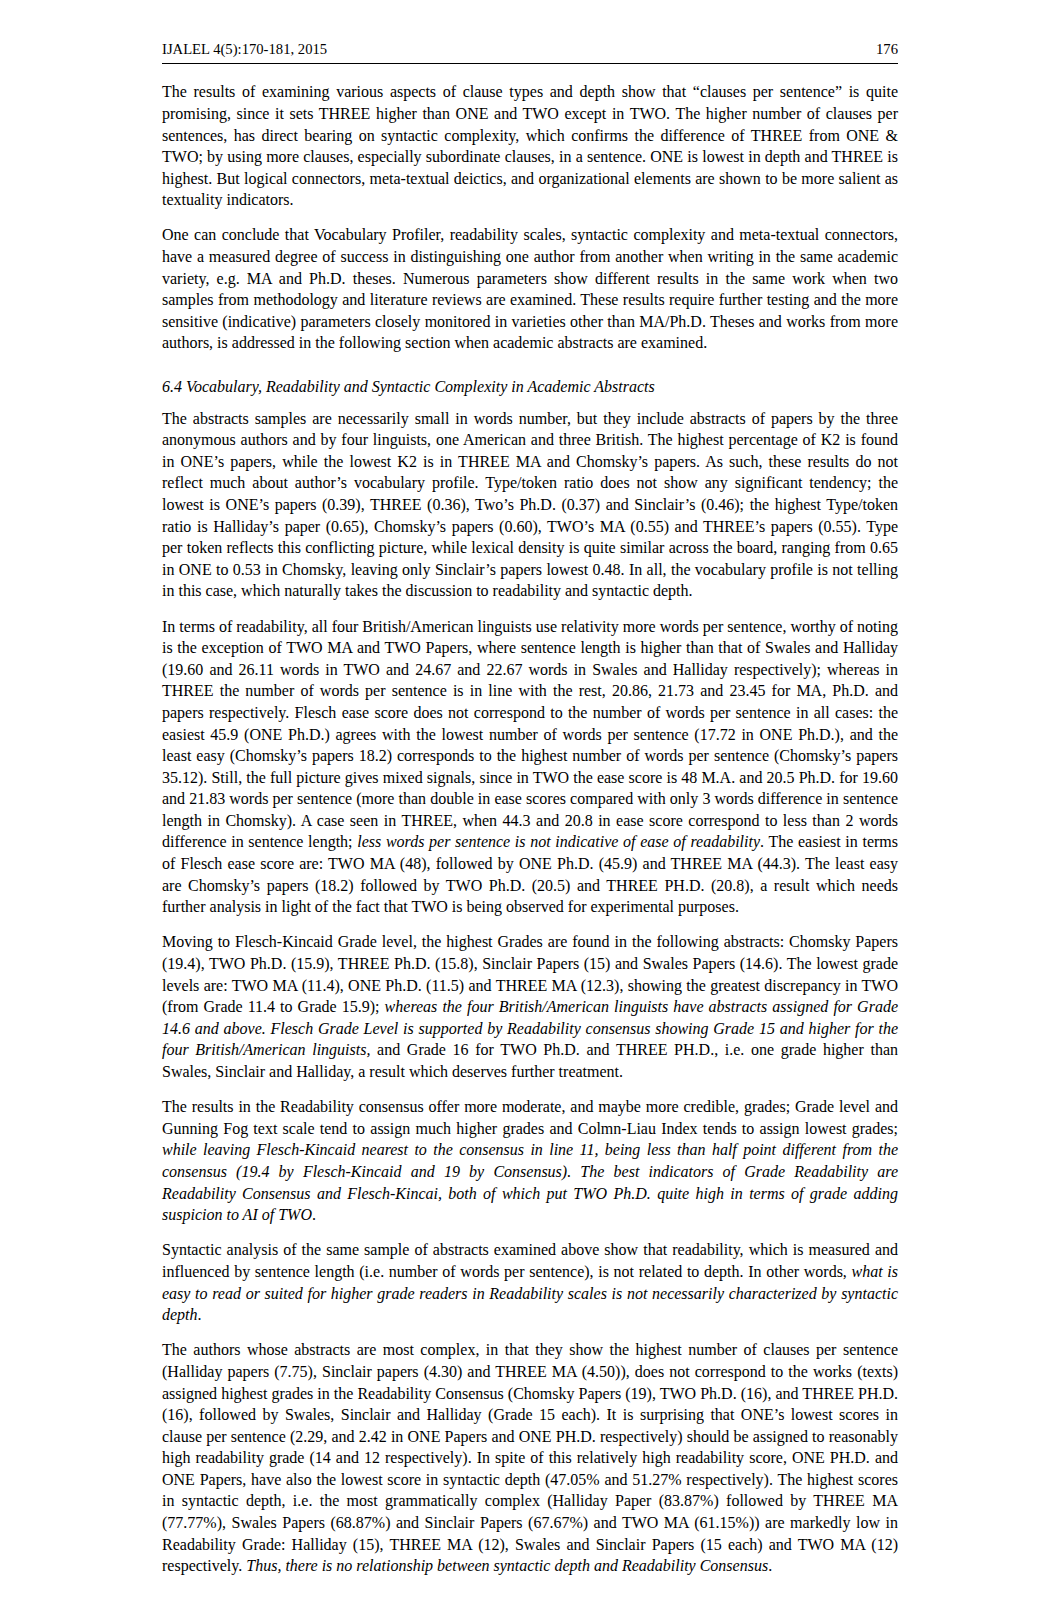IJALEL 4(5):170-181, 2015 176
The results of examining various aspects of clause types and depth show that “clauses per sentence” is quite promising, since it sets THREE higher than ONE and TWO except in TWO. The higher number of clauses per sentences, has direct bearing on syntactic complexity, which confirms the difference of THREE from ONE & TWO; by using more clauses, especially subordinate clauses, in a sentence. ONE is lowest in depth and THREE is highest. But logical connectors, meta-textual deictics, and organizational elements are shown to be more salient as textuality indicators.
One can conclude that Vocabulary Profiler, readability scales, syntactic complexity and meta-textual connectors, have a measured degree of success in distinguishing one author from another when writing in the same academic variety, e.g. MA and Ph.D. theses. Numerous parameters show different results in the same work when two samples from methodology and literature reviews are examined. These results require further testing and the more sensitive (indicative) parameters closely monitored in varieties other than MA/Ph.D. Theses and works from more authors, is addressed in the following section when academic abstracts are examined.
6.4 Vocabulary, Readability and Syntactic Complexity in Academic Abstracts
The abstracts samples are necessarily small in words number, but they include abstracts of papers by the three anonymous authors and by four linguists, one American and three British. The highest percentage of K2 is found in ONE’s papers, while the lowest K2 is in THREE MA and Chomsky’s papers. As such, these results do not reflect much about author’s vocabulary profile. Type/token ratio does not show any significant tendency; the lowest is ONE’s papers (0.39), THREE (0.36), Two’s Ph.D. (0.37) and Sinclair’s (0.46); the highest Type/token ratio is Halliday’s paper (0.65), Chomsky’s papers (0.60), TWO’s MA (0.55) and THREE’s papers (0.55). Type per token reflects this conflicting picture, while lexical density is quite similar across the board, ranging from 0.65 in ONE to 0.53 in Chomsky, leaving only Sinclair’s papers lowest 0.48. In all, the vocabulary profile is not telling in this case, which naturally takes the discussion to readability and syntactic depth.
In terms of readability, all four British/American linguists use relativity more words per sentence, worthy of noting is the exception of TWO MA and TWO Papers, where sentence length is higher than that of Swales and Halliday (19.60 and 26.11 words in TWO and 24.67 and 22.67 words in Swales and Halliday respectively); whereas in THREE the number of words per sentence is in line with the rest, 20.86, 21.73 and 23.45 for MA, Ph.D. and papers respectively. Flesch ease score does not correspond to the number of words per sentence in all cases: the easiest 45.9 (ONE Ph.D.) agrees with the lowest number of words per sentence (17.72 in ONE Ph.D.), and the least easy (Chomsky’s papers 18.2) corresponds to the highest number of words per sentence (Chomsky’s papers 35.12). Still, the full picture gives mixed signals, since in TWO the ease score is 48 M.A. and 20.5 Ph.D. for 19.60 and 21.83 words per sentence (more than double in ease scores compared with only 3 words difference in sentence length in Chomsky). A case seen in THREE, when 44.3 and 20.8 in ease score correspond to less than 2 words difference in sentence length; less words per sentence is not indicative of ease of readability. The easiest in terms of Flesch ease score are: TWO MA (48), followed by ONE Ph.D. (45.9) and THREE MA (44.3). The least easy are Chomsky’s papers (18.2) followed by TWO Ph.D. (20.5) and THREE PH.D. (20.8), a result which needs further analysis in light of the fact that TWO is being observed for experimental purposes.
Moving to Flesch-Kincaid Grade level, the highest Grades are found in the following abstracts: Chomsky Papers (19.4), TWO Ph.D. (15.9), THREE Ph.D. (15.8), Sinclair Papers (15) and Swales Papers (14.6). The lowest grade levels are: TWO MA (11.4), ONE Ph.D. (11.5) and THREE MA (12.3), showing the greatest discrepancy in TWO (from Grade 11.4 to Grade 15.9); whereas the four British/American linguists have abstracts assigned for Grade 14.6 and above. Flesch Grade Level is supported by Readability consensus showing Grade 15 and higher for the four British/American linguists, and Grade 16 for TWO Ph.D. and THREE PH.D., i.e. one grade higher than Swales, Sinclair and Halliday, a result which deserves further treatment.
The results in the Readability consensus offer more moderate, and maybe more credible, grades; Grade level and Gunning Fog text scale tend to assign much higher grades and Colmn-Liau Index tends to assign lowest grades; while leaving Flesch-Kincaid nearest to the consensus in line 11, being less than half point different from the consensus (19.4 by Flesch-Kincaid and 19 by Consensus). The best indicators of Grade Readability are Readability Consensus and Flesch-Kincai, both of which put TWO Ph.D. quite high in terms of grade adding suspicion to AI of TWO.
Syntactic analysis of the same sample of abstracts examined above show that readability, which is measured and influenced by sentence length (i.e. number of words per sentence), is not related to depth. In other words, what is easy to read or suited for higher grade readers in Readability scales is not necessarily characterized by syntactic depth.
The authors whose abstracts are most complex, in that they show the highest number of clauses per sentence (Halliday papers (7.75), Sinclair papers (4.30) and THREE MA (4.50)), does not correspond to the works (texts) assigned highest grades in the Readability Consensus (Chomsky Papers (19), TWO Ph.D. (16), and THREE PH.D. (16), followed by Swales, Sinclair and Halliday (Grade 15 each). It is surprising that ONE’s lowest scores in clause per sentence (2.29, and 2.42 in ONE Papers and ONE PH.D. respectively) should be assigned to reasonably high readability grade (14 and 12 respectively). In spite of this relatively high readability score, ONE PH.D. and ONE Papers, have also the lowest score in syntactic depth (47.05% and 51.27% respectively). The highest scores in syntactic depth, i.e. the most grammatically complex (Halliday Paper (83.87%) followed by THREE MA (77.77%), Swales Papers (68.87%) and Sinclair Papers (67.67%) and TWO MA (61.15%)) are markedly low in Readability Grade: Halliday (15), THREE MA (12), Swales and Sinclair Papers (15 each) and TWO MA (12) respectively. Thus, there is no relationship between syntactic depth and Readability Consensus.